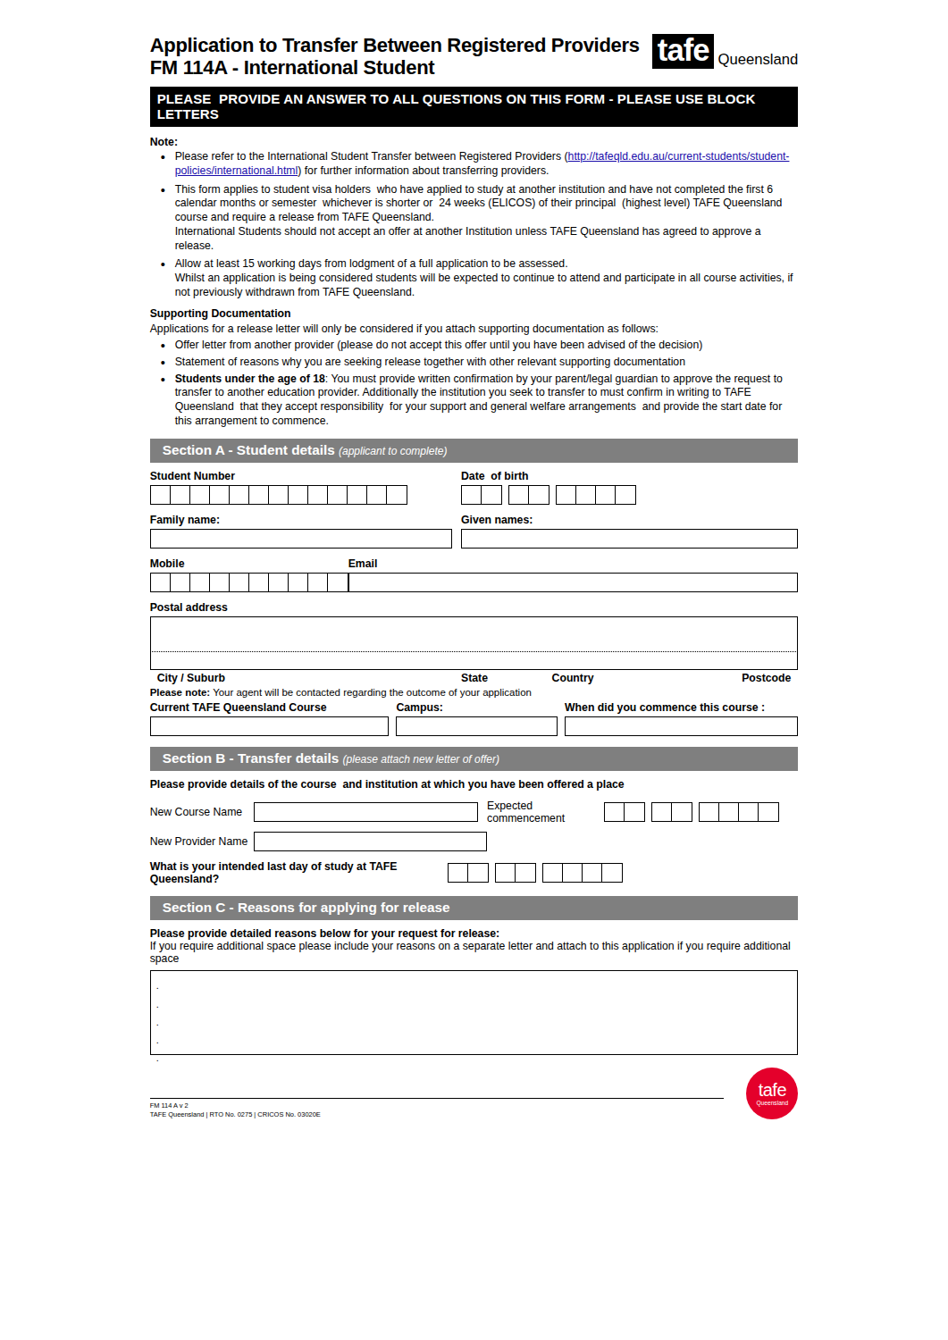Application to Transfer Between Registered Providers
FM 114A - International Student
tafe Queensland
PLEASE PROVIDE AN ANSWER TO ALL QUESTIONS ON THIS FORM - PLEASE USE BLOCK LETTERS
Note:
Please refer to the International Student Transfer between Registered Providers (http://tafeqld.edu.au/current-students/student-policies/international.html) for further information about transferring providers.
This form applies to student visa holders who have applied to study at another institution and have not completed the first 6 calendar months or semester whichever is shorter or 24 weeks (ELICOS) of their principal (highest level) TAFE Queensland course and require a release from TAFE Queensland.
International Students should not accept an offer at another Institution unless TAFE Queensland has agreed to approve a release.
Allow at least 15 working days from lodgment of a full application to be assessed.
Whilst an application is being considered students will be expected to continue to attend and participate in all course activities, if not previously withdrawn from TAFE Queensland.
Supporting Documentation
Applications for a release letter will only be considered if you attach supporting documentation as follows:
Offer letter from another provider (please do not accept this offer until you have been advised of the decision)
Statement of reasons why you are seeking release together with other relevant supporting documentation
Students under the age of 18: You must provide written confirmation by your parent/legal guardian to approve the request to transfer to another education provider. Additionally the institution you seek to transfer to must confirm in writing to TAFE Queensland that they accept responsibility for your support and general welfare arrangements and provide the start date for this arrangement to commence.
Section A - Student details (applicant to complete)
Student Number
Date of birth
Family name:
Given names:
Mobile
Email
Postal address
City / Suburb
State
Country
Postcode
Please note: Your agent will be contacted regarding the outcome of your application
Current TAFE Queensland Course
Campus:
When did you commence this course :
Section B - Transfer details (please attach new letter of offer)
Please provide details of the course and institution at which you have been offered a place
New Course Name
Expected commencement
New Provider Name
What is your intended last day of study at TAFE Queensland?
Section C - Reasons for applying for release
Please provide detailed reasons below for your request for release:
If you require additional space please include your reasons on a separate letter and attach to this application if you require additional space
.
.
.
.
.
FM 114 A v 2
TAFE Queensland | RTO No. 0275 | CRICOS No. 03020E
tafe
Queensland